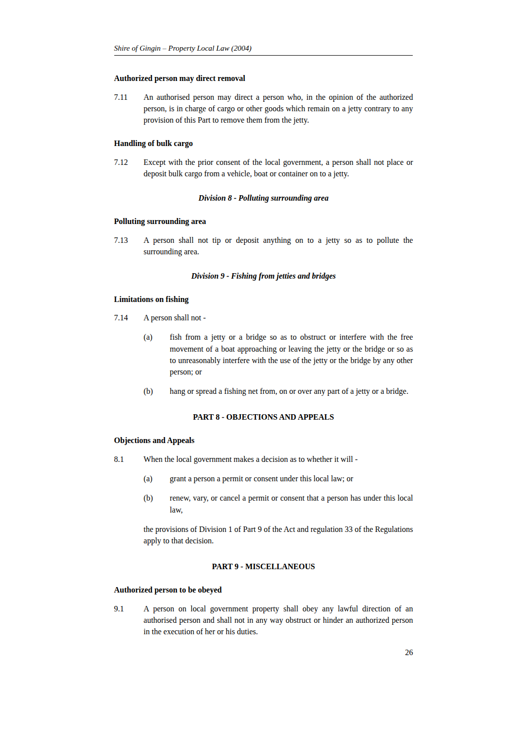Shire of Gingin – Property Local Law (2004)
Authorized person may direct removal
7.11
An authorised person may direct a person who, in the opinion of the authorized person, is in charge of cargo or other goods which remain on a jetty contrary to any provision of this Part to remove them from the jetty.
Handling of bulk cargo
7.12
Except with the prior consent of the local government, a person shall not place or deposit bulk cargo from a vehicle, boat or container on to a jetty.
Division 8 - Polluting surrounding area
Polluting surrounding area
7.13
A person shall not tip or deposit anything on to a jetty so as to pollute the surrounding area.
Division 9 - Fishing from jetties and bridges
Limitations on fishing
7.14
A person shall not -
(a)
fish from a jetty or a bridge so as to obstruct or interfere with the free movement of a boat approaching or leaving the jetty or the bridge or so as to unreasonably interfere with the use of the jetty or the bridge by any other person; or
(b)
hang or spread a fishing net from, on or over any part of a jetty or a bridge.
PART 8 - OBJECTIONS AND APPEALS
Objections and Appeals
8.1
When the local government makes a decision as to whether it will -
(a)
grant a person a permit or consent under this local law; or
(b)
renew, vary, or cancel a permit or consent that a person has under this local law,
the provisions of Division 1 of Part 9 of the Act and regulation 33 of the Regulations apply to that decision.
PART 9 - MISCELLANEOUS
Authorized person to be obeyed
9.1
A person on local government property shall obey any lawful direction of an authorised person and shall not in any way obstruct or hinder an authorized person in the execution of her or his duties.
26